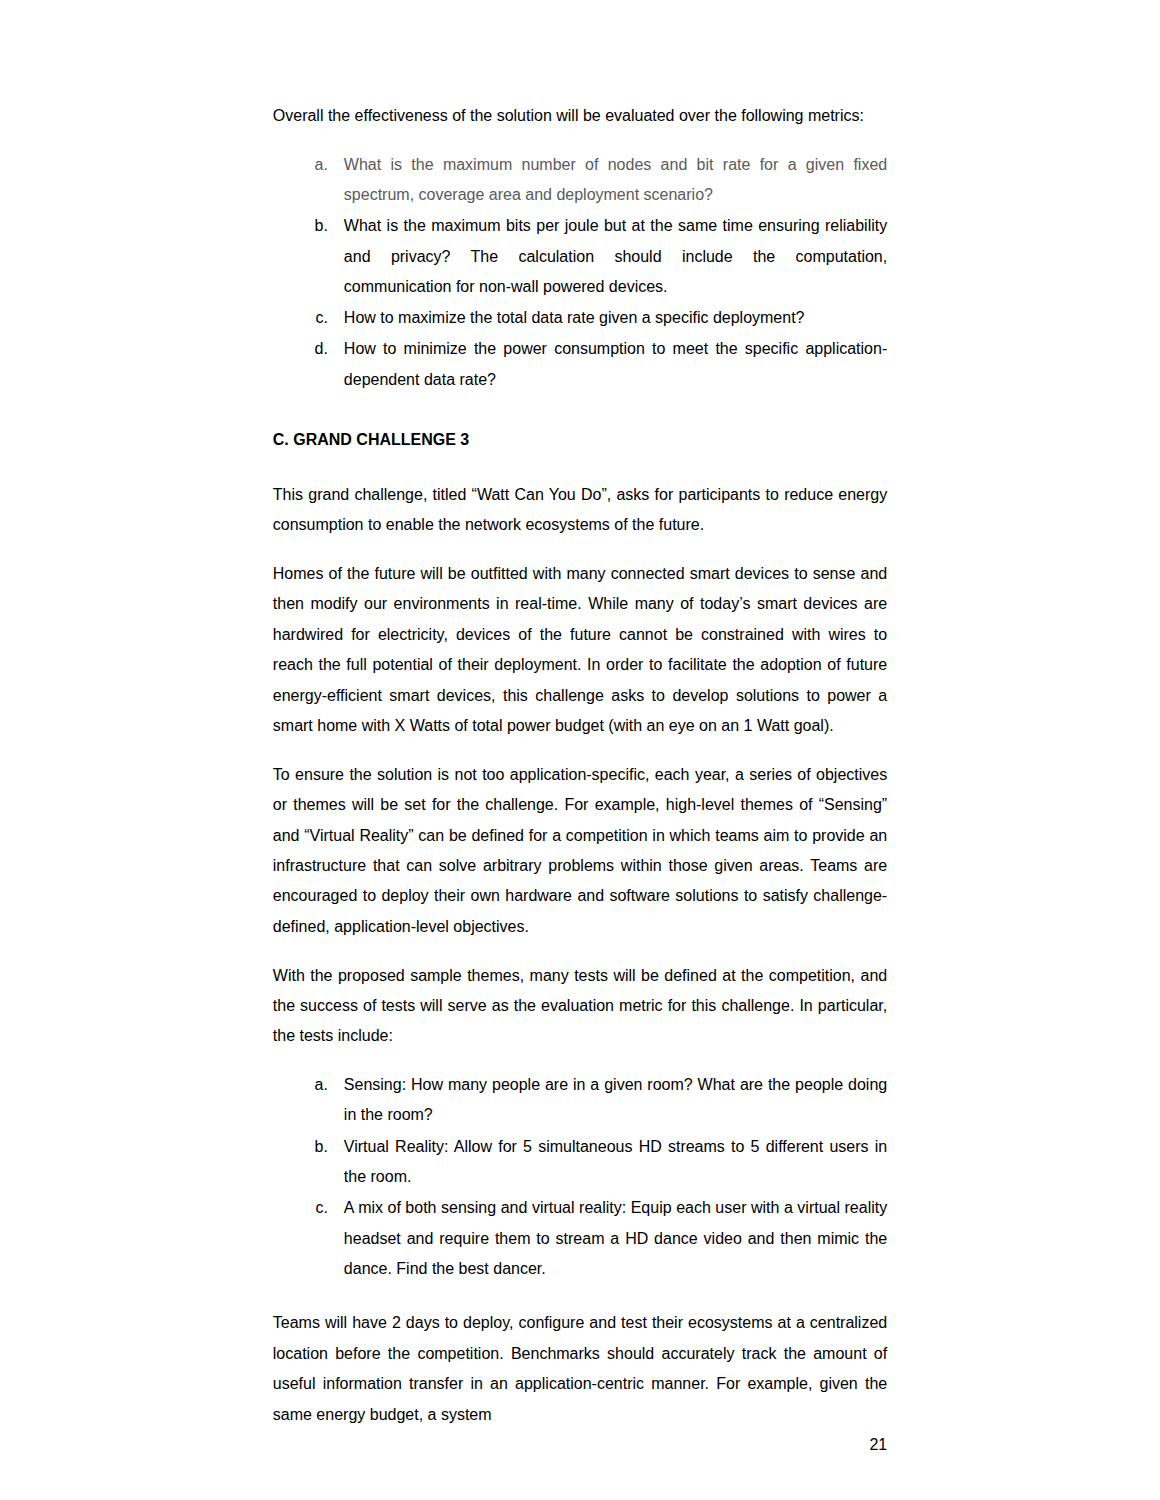Overall the effectiveness of the solution will be evaluated over the following metrics:
What is the maximum number of nodes and bit rate for a given fixed spectrum, coverage area and deployment scenario?
What is the maximum bits per joule but at the same time ensuring reliability and privacy? The calculation should include the computation, communication for non-wall powered devices.
How to maximize the total data rate given a specific deployment?
How to minimize the power consumption to meet the specific application-dependent data rate?
C. GRAND CHALLENGE 3
This grand challenge, titled “Watt Can You Do”, asks for participants to reduce energy consumption to enable the network ecosystems of the future.
Homes of the future will be outfitted with many connected smart devices to sense and then modify our environments in real-time. While many of today’s smart devices are hardwired for electricity, devices of the future cannot be constrained with wires to reach the full potential of their deployment. In order to facilitate the adoption of future energy-efficient smart devices, this challenge asks to develop solutions to power a smart home with X Watts of total power budget (with an eye on an 1 Watt goal).
To ensure the solution is not too application-specific, each year, a series of objectives or themes will be set for the challenge. For example, high-level themes of “Sensing” and “Virtual Reality” can be defined for a competition in which teams aim to provide an infrastructure that can solve arbitrary problems within those given areas. Teams are encouraged to deploy their own hardware and software solutions to satisfy challenge-defined, application-level objectives.
With the proposed sample themes, many tests will be defined at the competition, and the success of tests will serve as the evaluation metric for this challenge. In particular, the tests include:
Sensing: How many people are in a given room? What are the people doing in the room?
Virtual Reality: Allow for 5 simultaneous HD streams to 5 different users in the room.
A mix of both sensing and virtual reality: Equip each user with a virtual reality headset and require them to stream a HD dance video and then mimic the dance. Find the best dancer.
Teams will have 2 days to deploy, configure and test their ecosystems at a centralized location before the competition. Benchmarks should accurately track the amount of useful information transfer in an application-centric manner. For example, given the same energy budget, a system
21